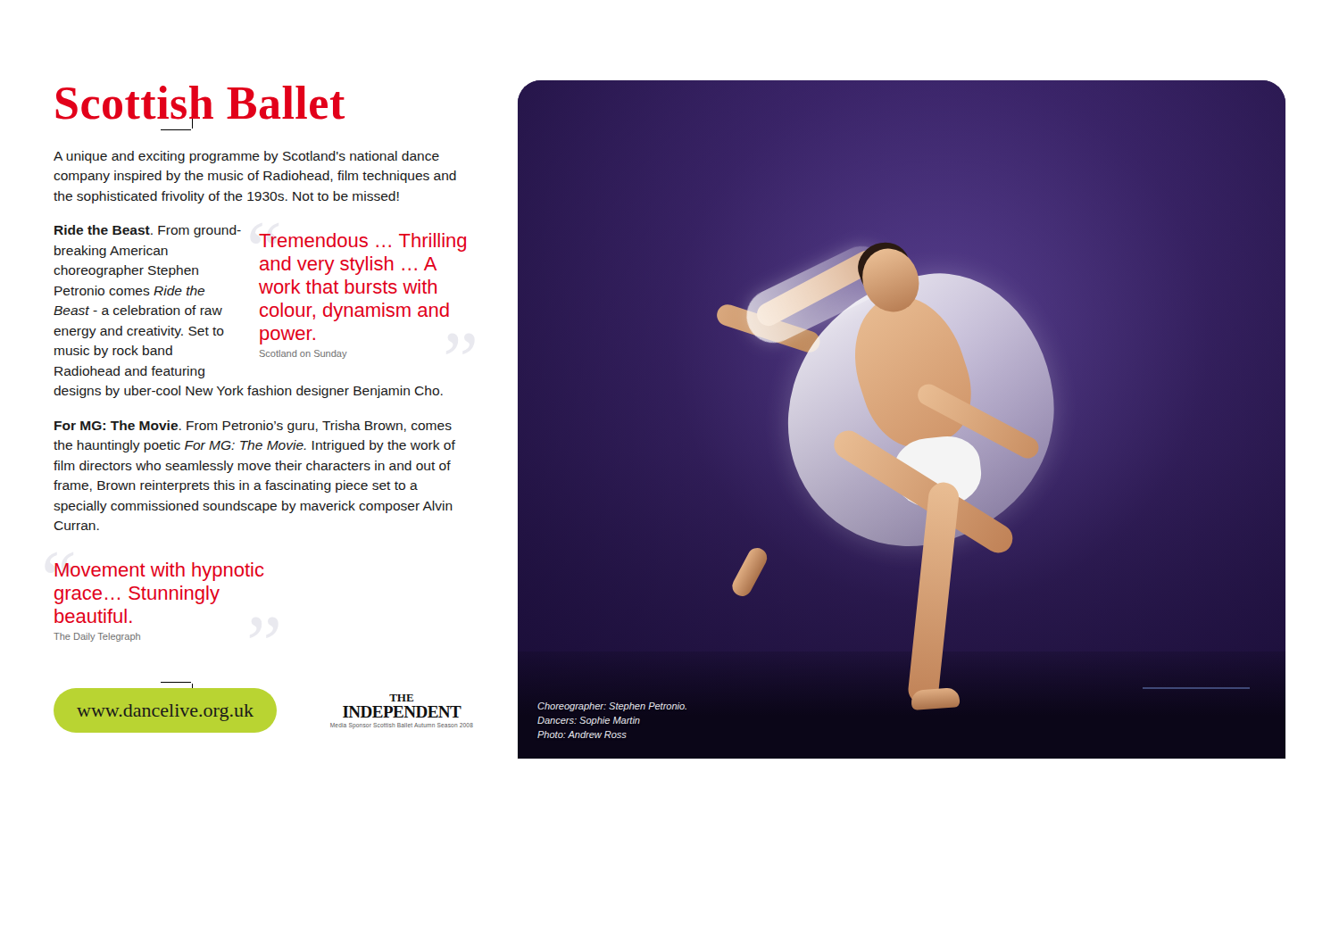performance 04
Scottish Ballet
A unique and exciting programme by Scotland's national dance company inspired by the music of Radiohead, film techniques and the sophisticated frivolity of the 1930s. Not to be missed!
Tremendous … Thrilling and very stylish … A work that bursts with colour, dynamism and power. Scotland on Sunday
Ride the Beast. From ground-breaking American choreographer Stephen Petronio comes Ride the Beast - a celebration of raw energy and creativity. Set to music by rock band Radiohead and featuring designs by uber-cool New York fashion designer Benjamin Cho.
For MG: The Movie. From Petronio’s guru, Trisha Brown, comes the hauntingly poetic For MG: The Movie. Intrigued by the work of film directors who seamlessly move their characters in and out of frame, Brown reinterprets this in a fascinating piece set to a specially commissioned soundscape by maverick composer Alvin Curran.
Movement with hypnotic grace… Stunningly beautiful. The Daily Telegraph
www.dancelive.org.uk
THEINDEPENDENT Media Sponsor Scottish Ballet Autumn Season 2008
Choreographer: Stephen Petronio.
Dancers: Sophie Martin
Photo: Andrew Ross